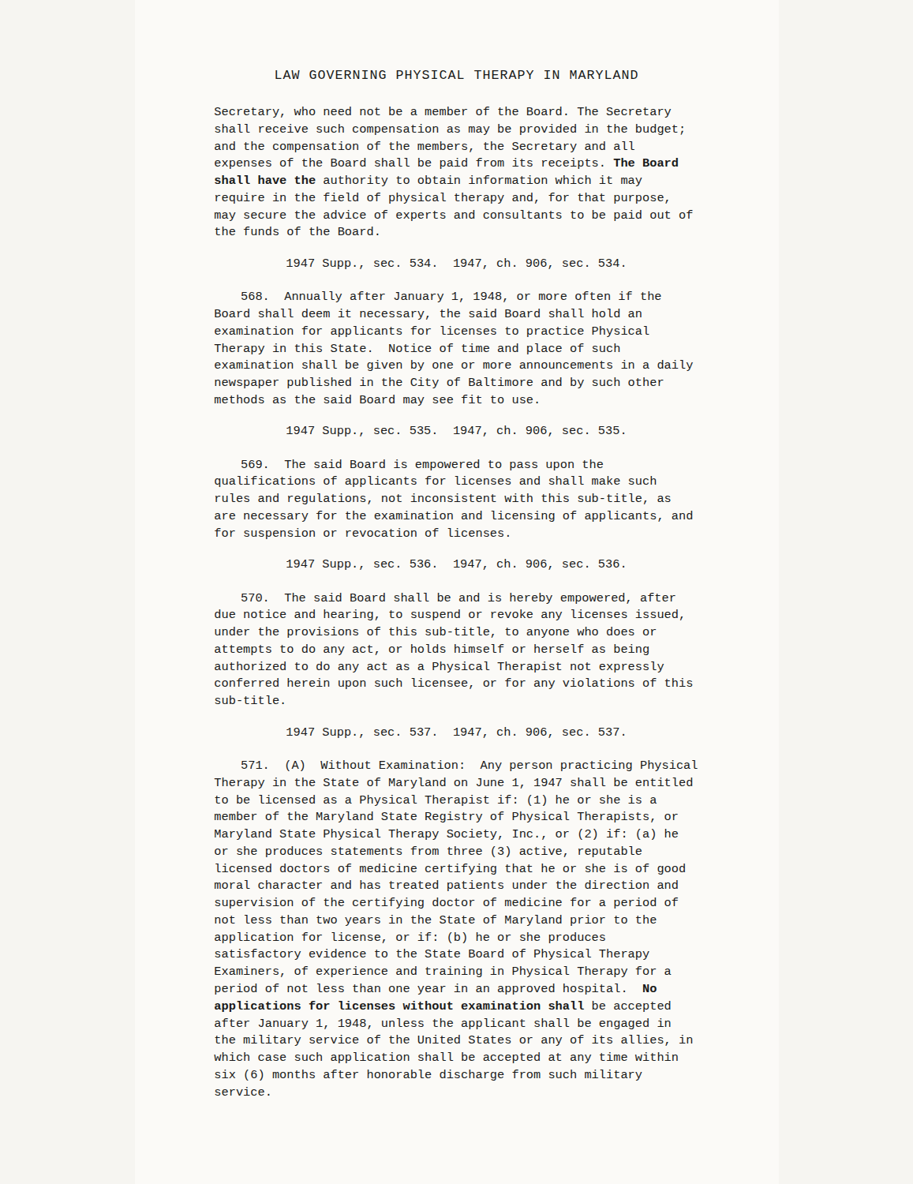Law Governing Physical Therapy in Maryland
Secretary, who need not be a member of the Board. The Secretary shall receive such compensation as may be provided in the budget; and the compensation of the members, the Secretary and all expenses of the Board shall be paid from its receipts. The Board shall have the authority to obtain information which it may require in the field of physical therapy and, for that purpose, may secure the advice of experts and consultants to be paid out of the funds of the Board.
1947 Supp., sec. 534. 1947, ch. 906, sec. 534.
568. Annually after January 1, 1948, or more often if the Board shall deem it necessary, the said Board shall hold an examination for applicants for licenses to practice Physical Therapy in this State. Notice of time and place of such examination shall be given by one or more announcements in a daily newspaper published in the City of Baltimore and by such other methods as the said Board may see fit to use.
1947 Supp., sec. 535. 1947, ch. 906, sec. 535.
569. The said Board is empowered to pass upon the qualifications of applicants for licenses and shall make such rules and regulations, not inconsistent with this sub-title, as are necessary for the examination and licensing of applicants, and for suspension or revocation of licenses.
1947 Supp., sec. 536. 1947, ch. 906, sec. 536.
570. The said Board shall be and is hereby empowered, after due notice and hearing, to suspend or revoke any licenses issued, under the provisions of this sub-title, to anyone who does or attempts to do any act, or holds himself or herself as being authorized to do any act as a Physical Therapist not expressly conferred herein upon such licensee, or for any violations of this sub-title.
1947 Supp., sec. 537. 1947, ch. 906, sec. 537.
571. (A) Without Examination: Any person practicing Physical Therapy in the State of Maryland on June 1, 1947 shall be entitled to be licensed as a Physical Therapist if: (1) he or she is a member of the Maryland State Registry of Physical Therapists, or Maryland State Physical Therapy Society, Inc., or (2) if: (a) he or she produces statements from three (3) active, reputable licensed doctors of medicine certifying that he or she is of good moral character and has treated patients under the direction and supervision of the certifying doctor of medicine for a period of not less than two years in the State of Maryland prior to the application for license, or if: (b) he or she produces satisfactory evidence to the State Board of Physical Therapy Examiners, of experience and training in Physical Therapy for a period of not less than one year in an approved hospital. No applications for licenses without examination shall be accepted after January 1, 1948, unless the applicant shall be engaged in the military service of the United States or any of its allies, in which case such application shall be accepted at any time within six (6) months after honorable discharge from such military service.